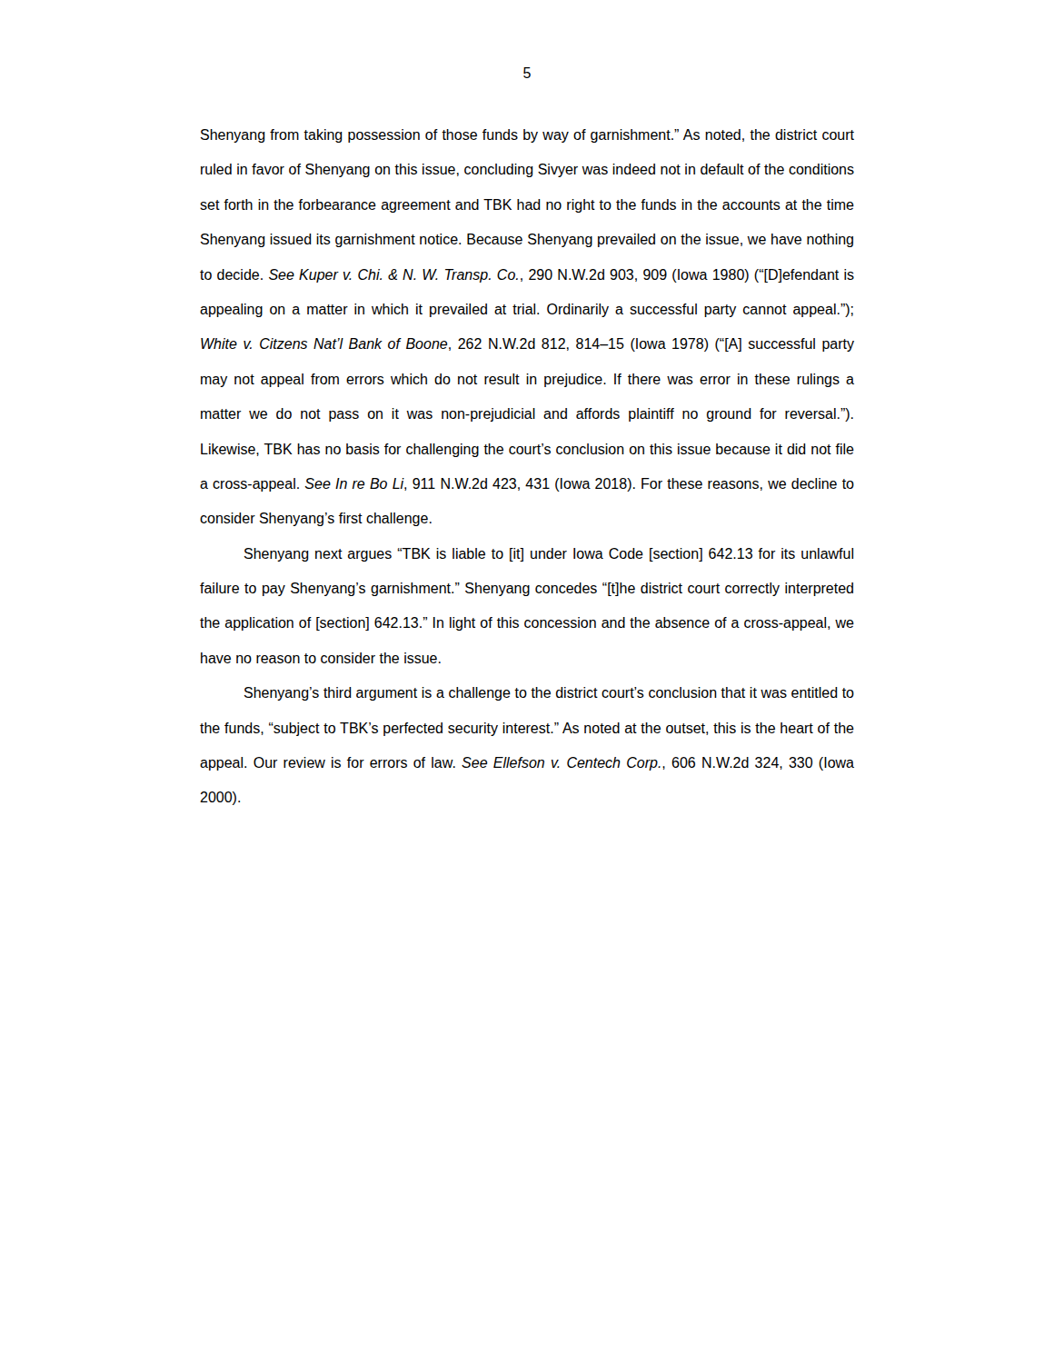5
Shenyang from taking possession of those funds by way of garnishment.” As noted, the district court ruled in favor of Shenyang on this issue, concluding Sivyer was indeed not in default of the conditions set forth in the forbearance agreement and TBK had no right to the funds in the accounts at the time Shenyang issued its garnishment notice. Because Shenyang prevailed on the issue, we have nothing to decide. See Kuper v. Chi. & N. W. Transp. Co., 290 N.W.2d 903, 909 (Iowa 1980) (“[D]efendant is appealing on a matter in which it prevailed at trial. Ordinarily a successful party cannot appeal.”); White v. Citzens Nat’l Bank of Boone, 262 N.W.2d 812, 814–15 (Iowa 1978) (“[A] successful party may not appeal from errors which do not result in prejudice. If there was error in these rulings a matter we do not pass on it was non-prejudicial and affords plaintiff no ground for reversal.”). Likewise, TBK has no basis for challenging the court’s conclusion on this issue because it did not file a cross-appeal. See In re Bo Li, 911 N.W.2d 423, 431 (Iowa 2018). For these reasons, we decline to consider Shenyang’s first challenge.
Shenyang next argues “TBK is liable to [it] under Iowa Code [section] 642.13 for its unlawful failure to pay Shenyang’s garnishment.” Shenyang concedes “[t]he district court correctly interpreted the application of [section] 642.13.” In light of this concession and the absence of a cross-appeal, we have no reason to consider the issue.
Shenyang’s third argument is a challenge to the district court’s conclusion that it was entitled to the funds, “subject to TBK’s perfected security interest.” As noted at the outset, this is the heart of the appeal. Our review is for errors of law. See Ellefson v. Centech Corp., 606 N.W.2d 324, 330 (Iowa 2000).